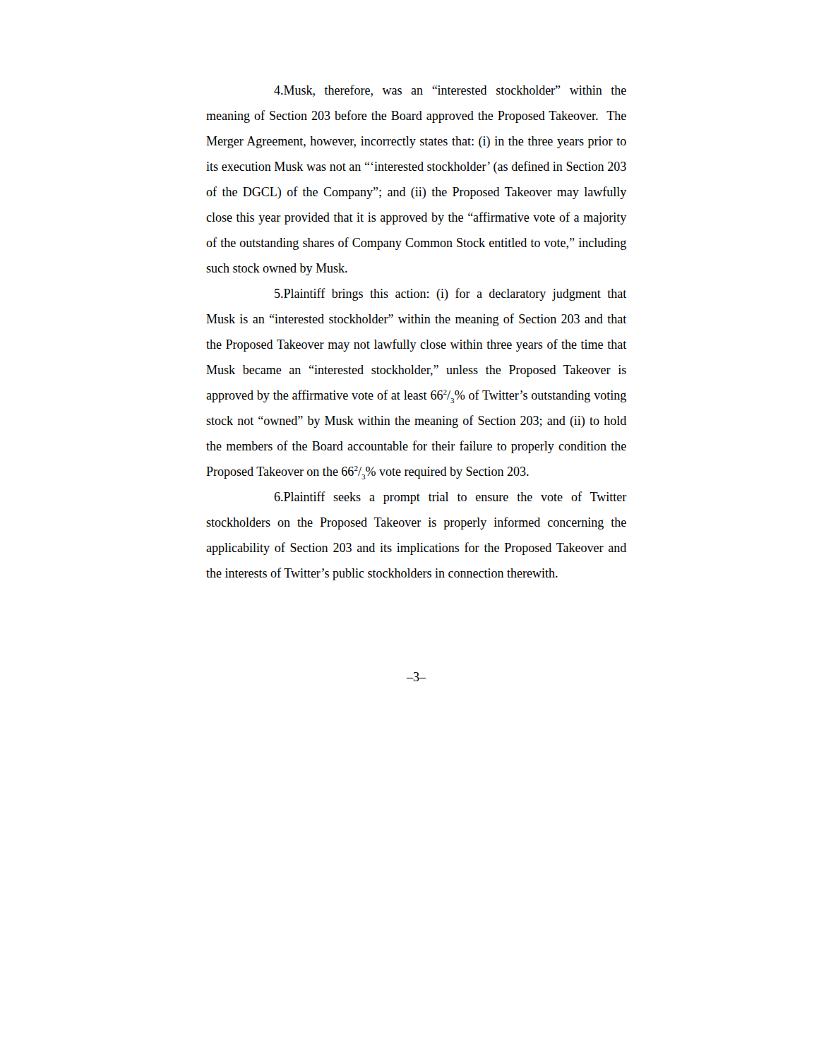4. Musk, therefore, was an “interested stockholder” within the meaning of Section 203 before the Board approved the Proposed Takeover. The Merger Agreement, however, incorrectly states that: (i) in the three years prior to its execution Musk was not an “‘interested stockholder’ (as defined in Section 203 of the DGCL) of the Company”; and (ii) the Proposed Takeover may lawfully close this year provided that it is approved by the “affirmative vote of a majority of the outstanding shares of Company Common Stock entitled to vote,” including such stock owned by Musk.
5. Plaintiff brings this action: (i) for a declaratory judgment that Musk is an “interested stockholder” within the meaning of Section 203 and that the Proposed Takeover may not lawfully close within three years of the time that Musk became an “interested stockholder,” unless the Proposed Takeover is approved by the affirmative vote of at least 662/3% of Twitter’s outstanding voting stock not “owned” by Musk within the meaning of Section 203; and (ii) to hold the members of the Board accountable for their failure to properly condition the Proposed Takeover on the 662/3% vote required by Section 203.
6. Plaintiff seeks a prompt trial to ensure the vote of Twitter stockholders on the Proposed Takeover is properly informed concerning the applicability of Section 203 and its implications for the Proposed Takeover and the interests of Twitter’s public stockholders in connection therewith.
–3–